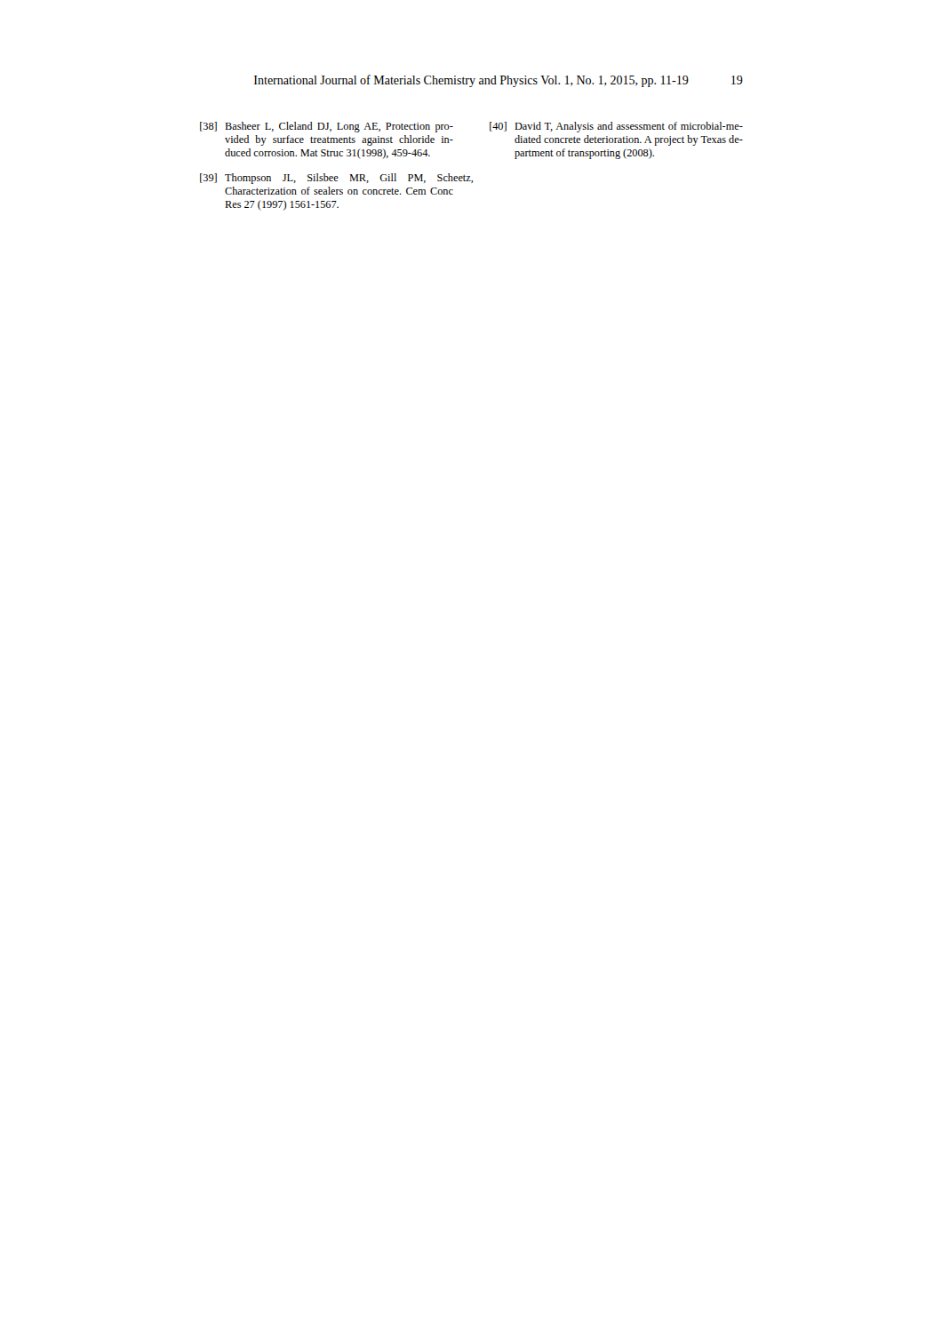International Journal of Materials Chemistry and Physics Vol. 1, No. 1, 2015, pp. 11-19 19
[38] Basheer L, Cleland DJ, Long AE, Protection provided by surface treatments against chloride induced corrosion. Mat Struc 31(1998), 459-464.
[39] Thompson JL, Silsbee MR, Gill PM, Scheetz, Characterization of sealers on concrete. Cem Conc Res 27 (1997) 1561-1567.
[40] David T, Analysis and assessment of microbial-mediated concrete deterioration. A project by Texas department of transporting (2008).